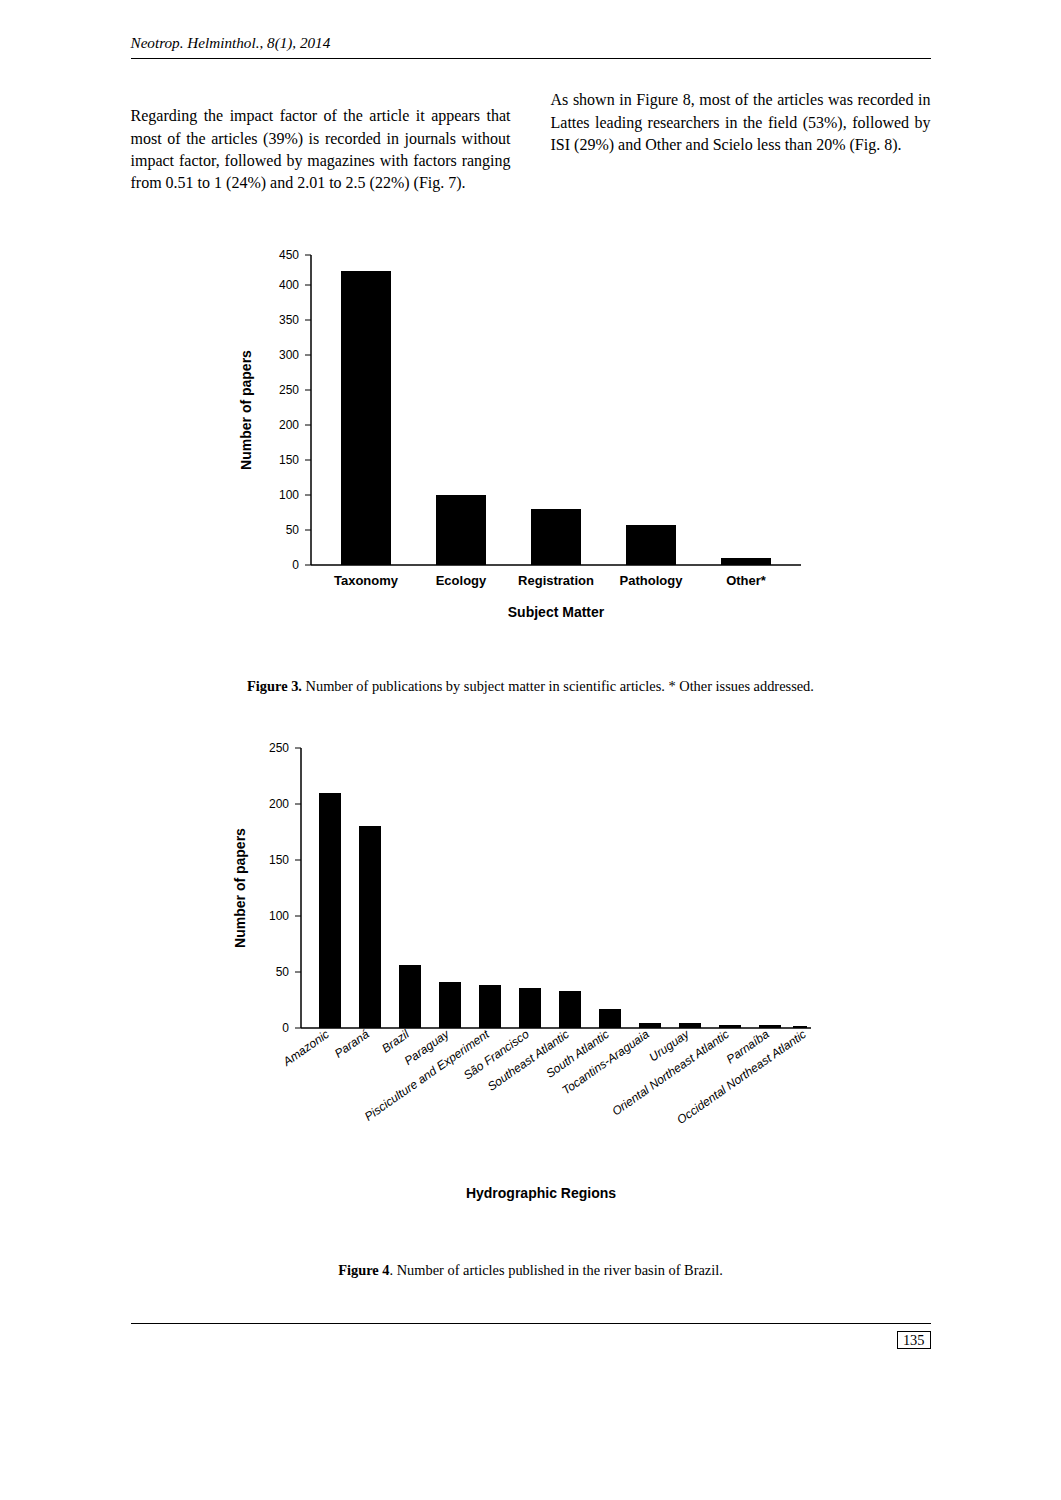Neotrop. Helminthol., 8(1), 2014
Regarding the impact factor of the article it appears that most of the articles (39%) is recorded in journals without impact factor, followed by magazines with factors ranging from 0.51 to 1 (24%) and 2.01 to 2.5 (22%) (Fig. 7).
As shown in Figure 8, most of the articles was recorded in Lattes leading researchers in the field (53%), followed by ISI (29%) and Other and Scielo less than 20% (Fig. 8).
0 50 100 150 200 250 300 350 400 450 Number of papers Taxonomy Ecology Registration Pathology Other* Subject Matter
Figure 3. Number of publications by subject matter in scientific articles. * Other issues addressed.
0 50 100 150 200 250 Number of papers Amazonic Paraná Brazil Paraguay Pisciculture and Experiment São Francisco Southeast Atlantic South Atlantic Tocantins-Araguaia Uruguay Oriental Northeast Atlantic Parnaíba Occidental Northeast Atlantic Hydrographic Regions
Figure 4. Number of articles published in the river basin of Brazil.
135